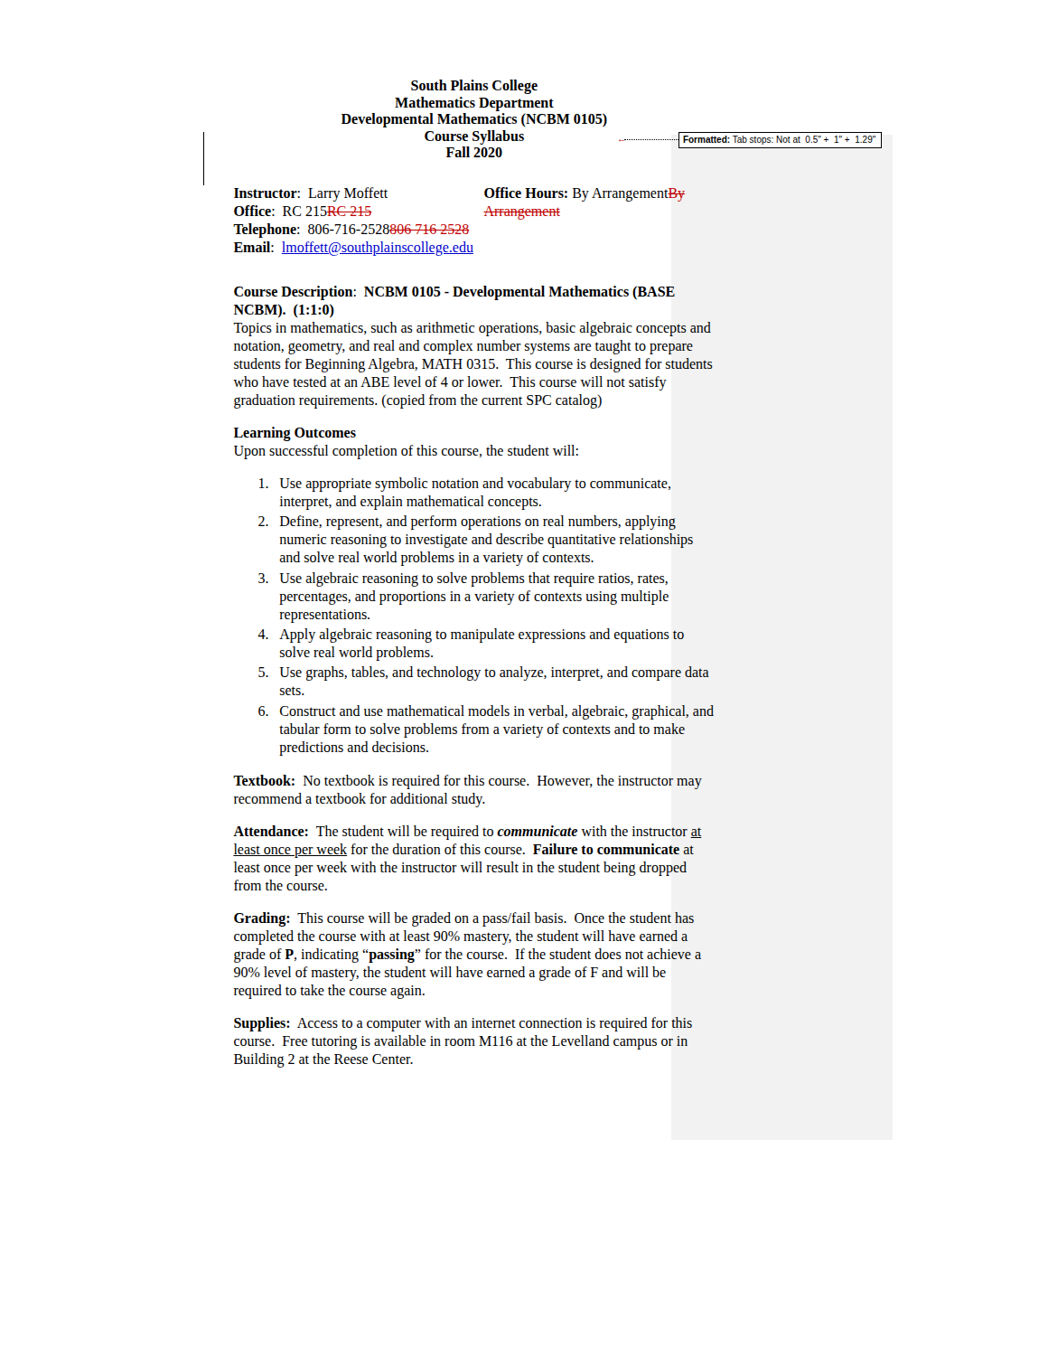←
Formatted: Tab stops: Not at 0.5" + 1" + 1.29"
South Plains College
Mathematics Department
Developmental Mathematics (NCBM 0105)
Course Syllabus
Fall 2020
| Instructor : Larry Moffett Office : RC 215 RC 215 Telephone : 806-716-2528 806 716 2528 Email : lmoffett@southplainscollege.edu | Office Hours: By Arrangement By Arrangement |
Course Description: NCBM 0105 - Developmental Mathematics (BASE NCBM). (1:1:0)
Topics in mathematics, such as arithmetic operations, basic algebraic concepts and notation, geometry, and real and complex number systems are taught to prepare students for Beginning Algebra, MATH 0315. This course is designed for students who have tested at an ABE level of 4 or lower. This course will not satisfy graduation requirements. (copied from the current SPC catalog)
Learning Outcomes
Upon successful completion of this course, the student will:
Use appropriate symbolic notation and vocabulary to communicate, interpret, and explain mathematical concepts.
Define, represent, and perform operations on real numbers, applying numeric reasoning to investigate and describe quantitative relationships and solve real world problems in a variety of contexts.
Use algebraic reasoning to solve problems that require ratios, rates, percentages, and proportions in a variety of contexts using multiple representations.
Apply algebraic reasoning to manipulate expressions and equations to solve real world problems.
Use graphs, tables, and technology to analyze, interpret, and compare data sets.
Construct and use mathematical models in verbal, algebraic, graphical, and tabular form to solve problems from a variety of contexts and to make predictions and decisions.
Textbook: No textbook is required for this course. However, the instructor may recommend a textbook for additional study.
Attendance: The student will be required to communicate with the instructor at least once per week for the duration of this course. Failure to communicate at least once per week with the instructor will result in the student being dropped from the course.
Grading: This course will be graded on a pass/fail basis. Once the student has completed the course with at least 90% mastery, the student will have earned a grade of P, indicating “passing” for the course. If the student does not achieve a 90% level of mastery, the student will have earned a grade of F and will be required to take the course again.
Supplies: Access to a computer with an internet connection is required for this course. Free tutoring is available in room M116 at the Levelland campus or in Building 2 at the Reese Center.